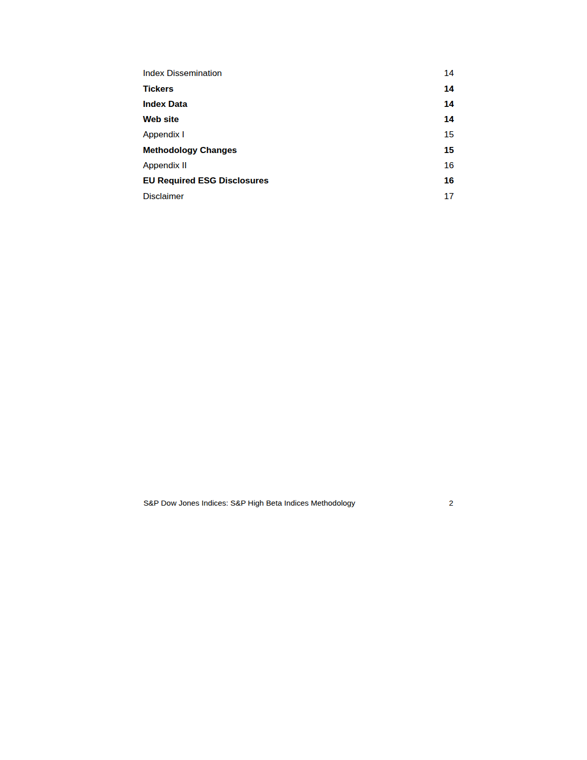| Index Dissemination | 14 |
| Tickers | 14 |
| Index Data | 14 |
| Web site | 14 |
| Appendix I | 15 |
| Methodology Changes | 15 |
| Appendix II | 16 |
| EU Required ESG Disclosures | 16 |
| Disclaimer | 17 |
| S&P Dow Jones Indices: S&P High Beta Indices Methodology | 2 |